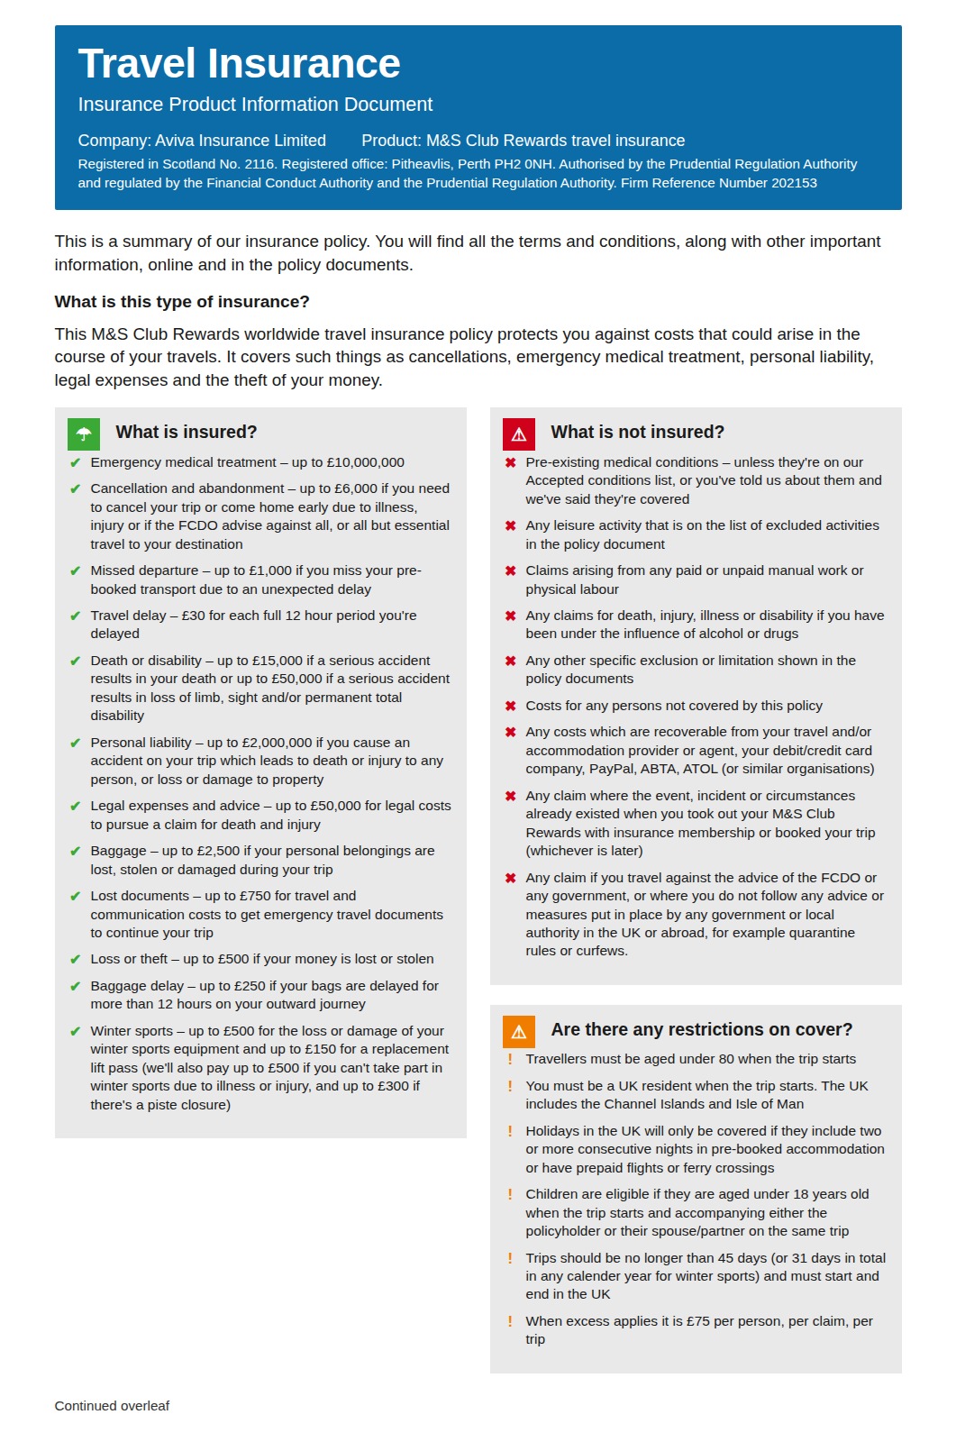Travel Insurance
Insurance Product Information Document
Company: Aviva Insurance Limited Product: M&S Club Rewards travel insurance
Registered in Scotland No. 2116. Registered office: Pitheavlis, Perth PH2 0NH. Authorised by the Prudential Regulation Authority and regulated by the Financial Conduct Authority and the Prudential Regulation Authority. Firm Reference Number 202153
This is a summary of our insurance policy. You will find all the terms and conditions, along with other important information, online and in the policy documents.
What is this type of insurance?
This M&S Club Rewards worldwide travel insurance policy protects you against costs that could arise in the course of your travels. It covers such things as cancellations, emergency medical treatment, personal liability, legal expenses and the theft of your money.
☂
What is insured?
Emergency medical treatment – up to £10,000,000
Cancellation and abandonment – up to £6,000 if you need to cancel your trip or come home early due to illness, injury or if the FCDO advise against all, or all but essential travel to your destination
Missed departure – up to £1,000 if you miss your pre-booked transport due to an unexpected delay
Travel delay – £30 for each full 12 hour period you're delayed
Death or disability – up to £15,000 if a serious accident results in your death or up to £50,000 if a serious accident results in loss of limb, sight and/or permanent total disability
Personal liability – up to £2,000,000 if you cause an accident on your trip which leads to death or injury to any person, or loss or damage to property
Legal expenses and advice – up to £50,000 for legal costs to pursue a claim for death and injury
Baggage – up to £2,500 if your personal belongings are lost, stolen or damaged during your trip
Lost documents – up to £750 for travel and communication costs to get emergency travel documents to continue your trip
Loss or theft – up to £500 if your money is lost or stolen
Baggage delay – up to £250 if your bags are delayed for more than 12 hours on your outward journey
Winter sports – up to £500 for the loss or damage of your winter sports equipment and up to £150 for a replacement lift pass (we'll also pay up to £500 if you can't take part in winter sports due to illness or injury, and up to £300 if there's a piste closure)
⚠
What is not insured?
Pre-existing medical conditions – unless they're on our Accepted conditions list, or you've told us about them and we've said they're covered
Any leisure activity that is on the list of excluded activities in the policy document
Claims arising from any paid or unpaid manual work or physical labour
Any claims for death, injury, illness or disability if you have been under the influence of alcohol or drugs
Any other specific exclusion or limitation shown in the policy documents
Costs for any persons not covered by this policy
Any costs which are recoverable from your travel and/or accommodation provider or agent, your debit/credit card company, PayPal, ABTA, ATOL (or similar organisations)
Any claim where the event, incident or circumstances already existed when you took out your M&S Club Rewards with insurance membership or booked your trip (whichever is later)
Any claim if you travel against the advice of the FCDO or any government, or where you do not follow any advice or measures put in place by any government or local authority in the UK or abroad, for example quarantine rules or curfews.
⚠
Are there any restrictions on cover?
Travellers must be aged under 80 when the trip starts
You must be a UK resident when the trip starts. The UK includes the Channel Islands and Isle of Man
Holidays in the UK will only be covered if they include two or more consecutive nights in pre-booked accommodation or have prepaid flights or ferry crossings
Children are eligible if they are aged under 18 years old when the trip starts and accompanying either the policyholder or their spouse/partner on the same trip
Trips should be no longer than 45 days (or 31 days in total in any calender year for winter sports) and must start and end in the UK
When excess applies it is £75 per person, per claim, per trip
Continued overleaf